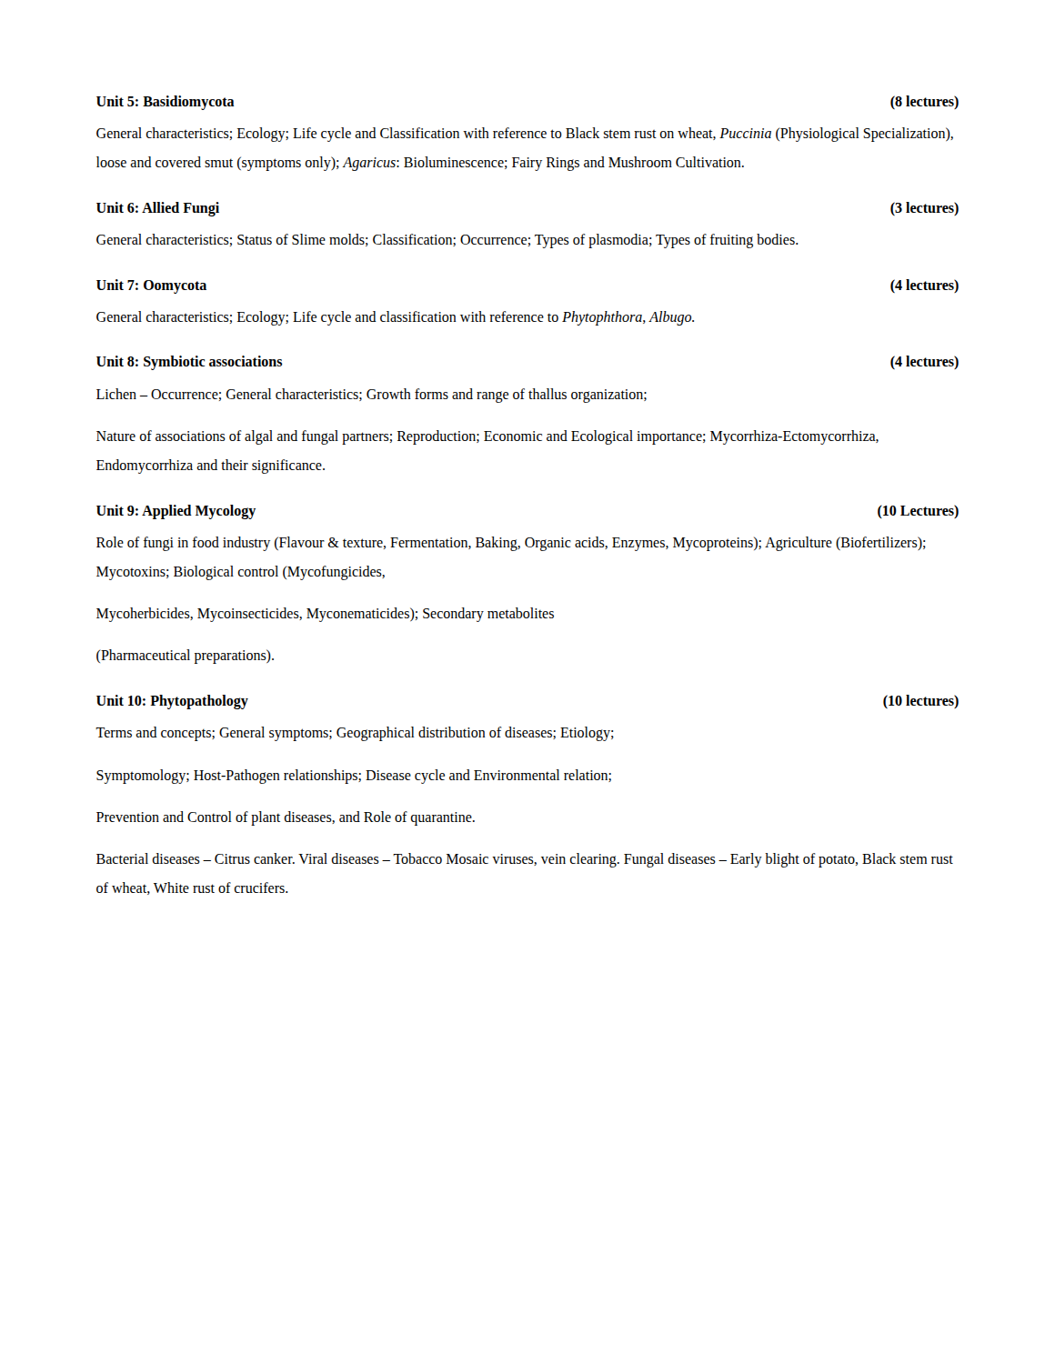Unit 5: Basidiomycota (8 lectures)
General characteristics; Ecology; Life cycle and Classification with reference to Black stem rust on wheat, Puccinia (Physiological Specialization), loose and covered smut (symptoms only); Agaricus: Bioluminescence; Fairy Rings and Mushroom Cultivation.
Unit 6: Allied Fungi (3 lectures)
General characteristics; Status of Slime molds; Classification; Occurrence; Types of plasmodia; Types of fruiting bodies.
Unit 7: Oomycota (4 lectures)
General characteristics; Ecology; Life cycle and classification with reference to Phytophthora, Albugo.
Unit 8: Symbiotic associations (4 lectures)
Lichen – Occurrence; General characteristics; Growth forms and range of thallus organization;
Nature of associations of algal and fungal partners; Reproduction; Economic and Ecological importance; Mycorrhiza-Ectomycorrhiza, Endomycorrhiza and their significance.
Unit 9: Applied Mycology (10 Lectures)
Role of fungi in food industry (Flavour & texture, Fermentation, Baking, Organic acids, Enzymes, Mycoproteins); Agriculture (Biofertilizers); Mycotoxins; Biological control (Mycofungicides,
Mycoherbicides, Mycoinsecticides, Myconematicides); Secondary metabolites
(Pharmaceutical preparations).
Unit 10: Phytopathology (10 lectures)
Terms and concepts; General symptoms; Geographical distribution of diseases; Etiology;
Symptomology; Host-Pathogen relationships; Disease cycle and Environmental relation;
Prevention and Control of plant diseases, and Role of quarantine.
Bacterial diseases – Citrus canker. Viral diseases – Tobacco Mosaic viruses, vein clearing. Fungal diseases – Early blight of potato, Black stem rust of wheat, White rust of crucifers.